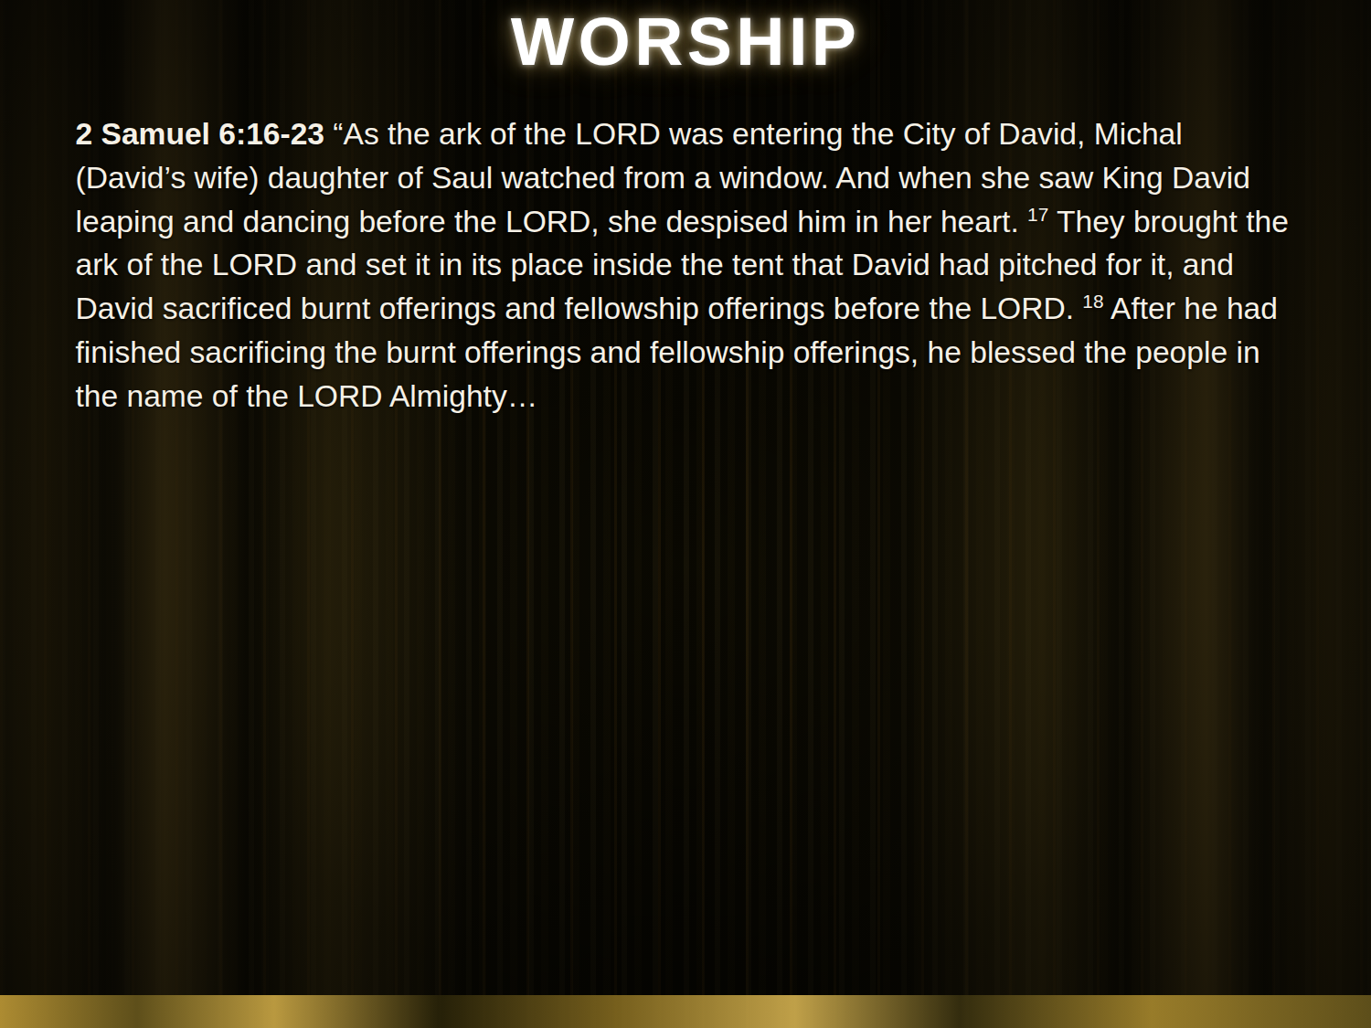WORSHIP
2 Samuel 6:16-23 “As the ark of the LORD was entering the City of David, Michal (David’s wife) daughter of Saul watched from a window. And when she saw King David leaping and dancing before the LORD, she despised him in her heart. 17 They brought the ark of the LORD and set it in its place inside the tent that David had pitched for it, and David sacrificed burnt offerings and fellowship offerings before the LORD. 18 After he had finished sacrificing the burnt offerings and fellowship offerings, he blessed the people in the name of the LORD Almighty…